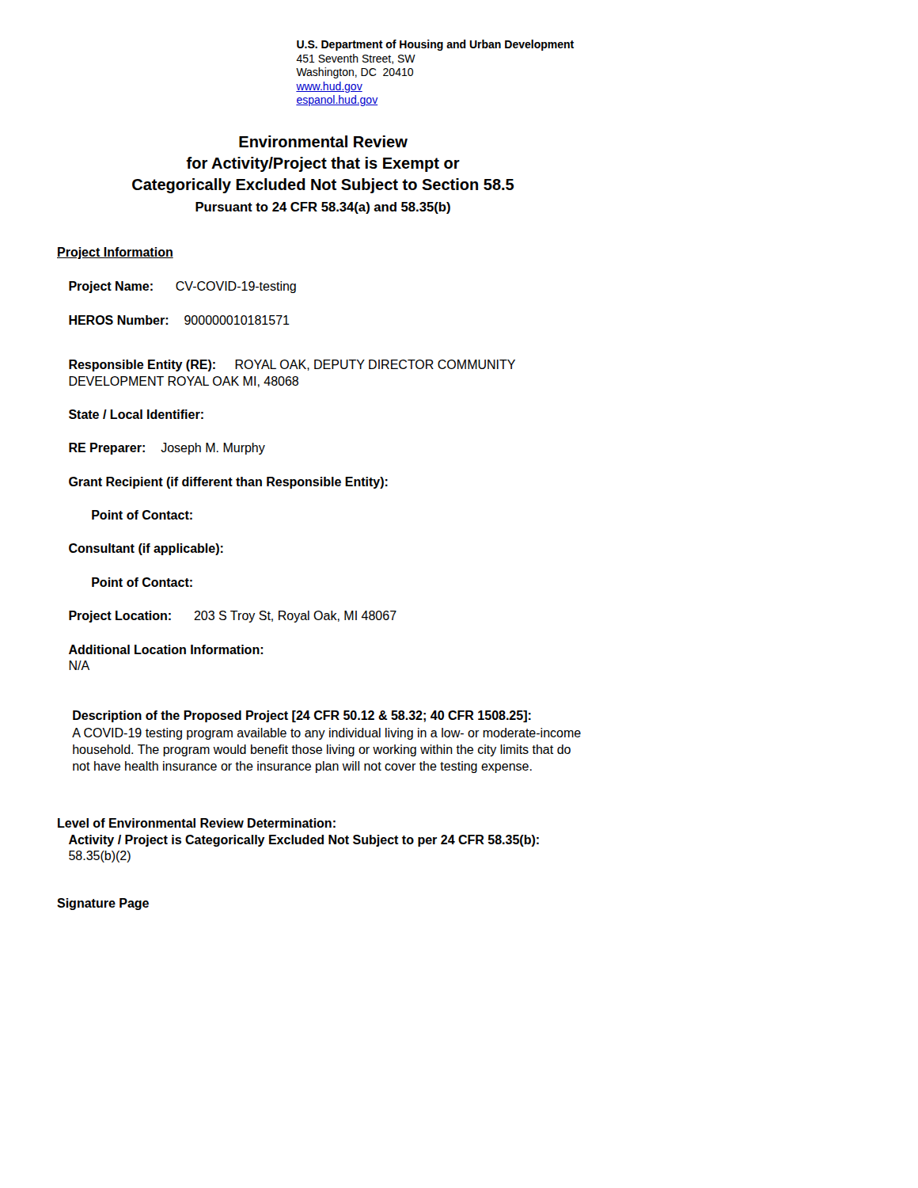U.S. Department of Housing and Urban Development
451 Seventh Street, SW
Washington, DC 20410
www.hud.gov
espanol.hud.gov
Environmental Review
for Activity/Project that is Exempt or
Categorically Excluded Not Subject to Section 58.5 Pursuant to 24 CFR 58.34(a) and 58.35(b)
Project Information
Project Name: CV-COVID-19-testing
HEROS Number: 900000010181571
Responsible Entity (RE): ROYAL OAK, DEPUTY DIRECTOR COMMUNITY DEVELOPMENT ROYAL OAK MI, 48068
State / Local Identifier:
RE Preparer: Joseph M. Murphy
Grant Recipient (if different than Responsible Entity):
Point of Contact:
Consultant (if applicable):
Point of Contact:
Project Location: 203 S Troy St, Royal Oak, MI 48067
Additional Location Information: N/A
Description of the Proposed Project [24 CFR 50.12 & 58.32; 40 CFR 1508.25]:
A COVID-19 testing program available to any individual living in a low- or moderate-income household. The program would benefit those living or working within the city limits that do not have health insurance or the insurance plan will not cover the testing expense.
Level of Environmental Review Determination: Activity / Project is Categorically Excluded Not Subject to per 24 CFR 58.35(b): 58.35(b)(2)
Signature Page